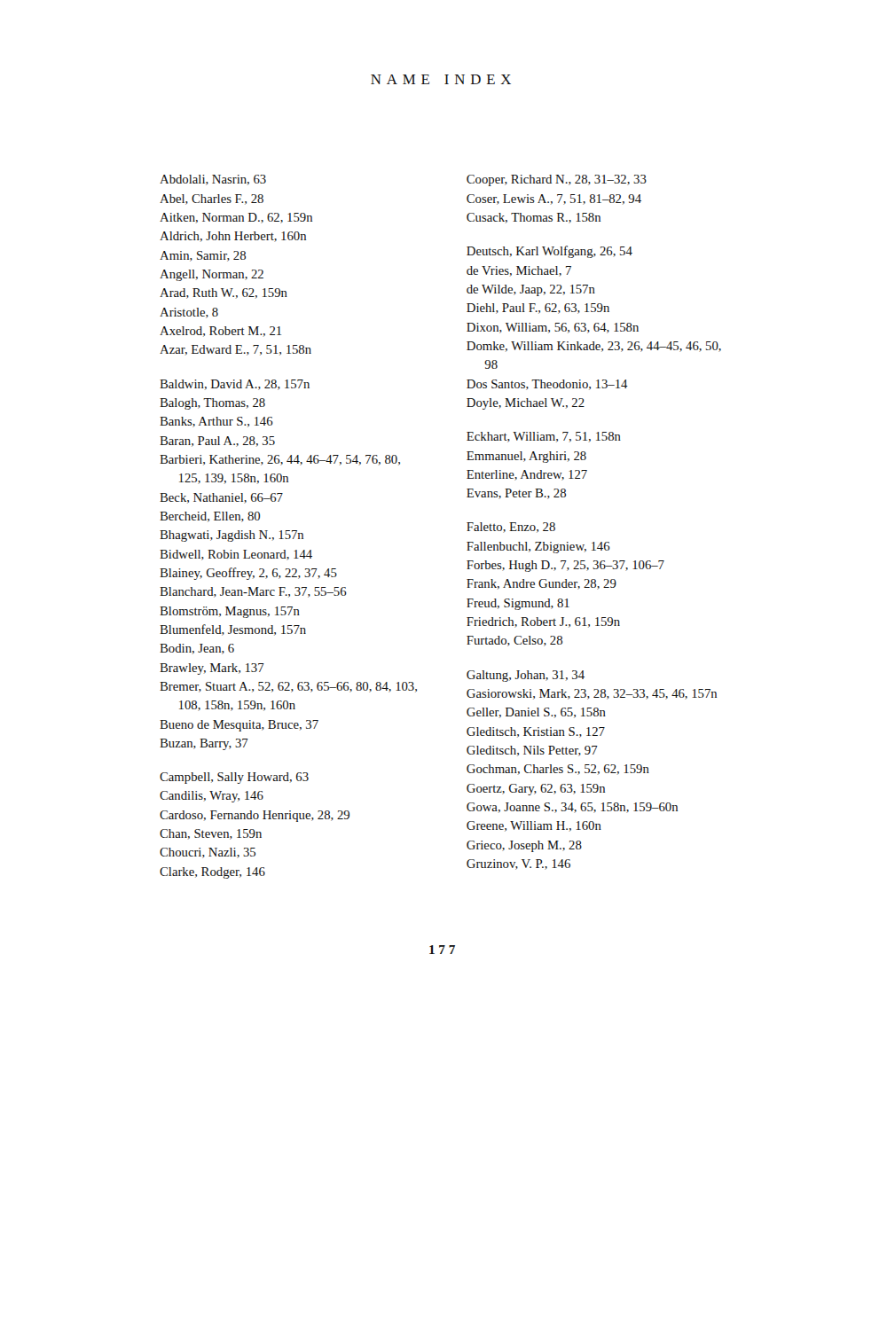Name Index
Abdolali, Nasrin, 63
Abel, Charles F., 28
Aitken, Norman D., 62, 159n
Aldrich, John Herbert, 160n
Amin, Samir, 28
Angell, Norman, 22
Arad, Ruth W., 62, 159n
Aristotle, 8
Axelrod, Robert M., 21
Azar, Edward E., 7, 51, 158n
Baldwin, David A., 28, 157n
Balogh, Thomas, 28
Banks, Arthur S., 146
Baran, Paul A., 28, 35
Barbieri, Katherine, 26, 44, 46–47, 54, 76, 80, 125, 139, 158n, 160n
Beck, Nathaniel, 66–67
Bercheid, Ellen, 80
Bhagwati, Jagdish N., 157n
Bidwell, Robin Leonard, 144
Blainey, Geoffrey, 2, 6, 22, 37, 45
Blanchard, Jean-Marc F., 37, 55–56
Blomström, Magnus, 157n
Blumenfeld, Jesmond, 157n
Bodin, Jean, 6
Brawley, Mark, 137
Bremer, Stuart A., 52, 62, 63, 65–66, 80, 84, 103, 108, 158n, 159n, 160n
Bueno de Mesquita, Bruce, 37
Buzan, Barry, 37
Campbell, Sally Howard, 63
Candilis, Wray, 146
Cardoso, Fernando Henrique, 28, 29
Chan, Steven, 159n
Choucri, Nazli, 35
Clarke, Rodger, 146
Cooper, Richard N., 28, 31–32, 33
Coser, Lewis A., 7, 51, 81–82, 94
Cusack, Thomas R., 158n
Deutsch, Karl Wolfgang, 26, 54
de Vries, Michael, 7
de Wilde, Jaap, 22, 157n
Diehl, Paul F., 62, 63, 159n
Dixon, William, 56, 63, 64, 158n
Domke, William Kinkade, 23, 26, 44–45, 46, 50, 98
Dos Santos, Theodonio, 13–14
Doyle, Michael W., 22
Eckhart, William, 7, 51, 158n
Emmanuel, Arghiri, 28
Enterline, Andrew, 127
Evans, Peter B., 28
Faletto, Enzo, 28
Fallenbuchl, Zbigniew, 146
Forbes, Hugh D., 7, 25, 36–37, 106–7
Frank, Andre Gunder, 28, 29
Freud, Sigmund, 81
Friedrich, Robert J., 61, 159n
Furtado, Celso, 28
Galtung, Johan, 31, 34
Gasiorowski, Mark, 23, 28, 32–33, 45, 46, 157n
Geller, Daniel S., 65, 158n
Gleditsch, Kristian S., 127
Gleditsch, Nils Petter, 97
Gochman, Charles S., 52, 62, 159n
Goertz, Gary, 62, 63, 159n
Gowa, Joanne S., 34, 65, 158n, 159–60n
Greene, William H., 160n
Grieco, Joseph M., 28
Gruzinov, V. P., 146
177